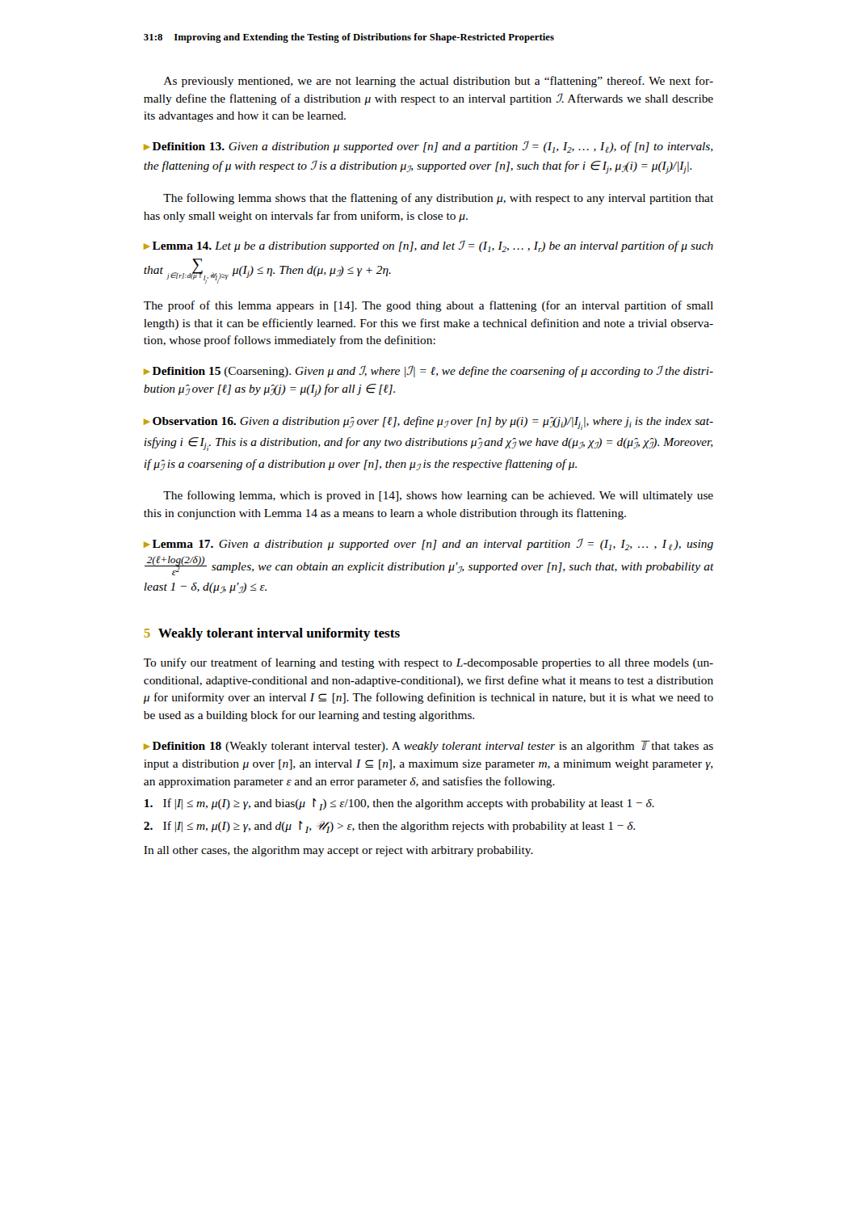31:8 Improving and Extending the Testing of Distributions for Shape-Restricted Properties
As previously mentioned, we are not learning the actual distribution but a “flattening” thereof. We next formally define the flattening of a distribution μ with respect to an interval partition ℐ. Afterwards we shall describe its advantages and how it can be learned.
▸Definition 13. Given a distribution μ supported over [n] and a partition ℐ = (I 1, I 2, … , Iℓ), of [n] to intervals, the flattening of μ with respect to ℐ is a distribution μℐ, supported over [n], such that for i ∈ Ij, μℐ(i) = μ(Ij)/|Ij|.
The following lemma shows that the flattening of any distribution μ, with respect to any interval partition that has only small weight on intervals far from uniform, is close to μ.
▸Lemma 14. Let μ be a distribution supported on [n], and let ℐ = (I 1, I 2, … , Ir) be an interval partition of μ such that ∑j∈[r]:d(μ↾Ij,𝒰Ij)≥γ μ(Ij) ≤ η. Then d(μ, μℐ) ≤ γ + 2η.
The proof of this lemma appears in [14]. The good thing about a flattening (for an interval partition of small length) is that it can be efficiently learned. For this we first make a technical definition and note a trivial observation, whose proof follows immediately from the definition:
▸Definition 15 (Coarsening). Given μ and ℐ, where |ℐ| = ℓ, we define the coarsening of μ according to ℐ the distribution μ̂ℐ over [ℓ] as by μ̂ℐ(j) = μ(Ij) for all j ∈ [ℓ].
▸Observation 16. Given a distribution μ̂ℐ over [ℓ], define μℐ over [n] by μ(i) = μ̂ℐ(ji)/|Iji|, where ji is the index satisfying i ∈ Iji. This is a distribution, and for any two distributions μ̂ℐ and χ̂ℐ we have d(μℐ, χℐ) = d(μ̂ℐ, χ̂ℐ). Moreover, if μ̂ℐ is a coarsening of a distribution μ over [n], then μℐ is the respective flattening of μ.
The following lemma, which is proved in [14], shows how learning can be achieved. We will ultimately use this in conjunction with Lemma 14 as a means to learn a whole distribution through its flattening.
▸Lemma 17. Given a distribution μ supported over [n] and an interval partition ℐ = (I 1, I 2, … , Iℓ), using 2(ℓ+log(2/δ)) ε 2 samples, we can obtain an explicit distribution μ′ℐ, supported over [n], such that, with probability at least 1 − δ, d(μℐ, μ′ℐ) ≤ ε.
5 Weakly tolerant interval uniformity tests
To unify our treatment of learning and testing with respect to L-decomposable properties to all three models (unconditional, adaptive-conditional and non-adaptive-conditional), we first define what it means to test a distribution μ for uniformity over an interval I ⊆ [n]. The following definition is technical in nature, but it is what we need to be used as a building block for our learning and testing algorithms.
▸Definition 18 (Weakly tolerant interval tester). A weakly tolerant interval tester is an algorithm 𝕋 that takes as input a distribution μ over [n], an interval I ⊆ [n], a maximum size parameter m, a minimum weight parameter γ, an approximation parameter ε and an error parameter δ, and satisfies the following.
If |I| ≤ m, μ(I) ≥ γ, and bias(μ ↾I) ≤ ε/100, then the algorithm accepts with probability at least 1 − δ.
If |I| ≤ m, μ(I) ≥ γ, and d(μ ↾I, 𝒰I) > ε, then the algorithm rejects with probability at least 1 − δ.
In all other cases, the algorithm may accept or reject with arbitrary probability.